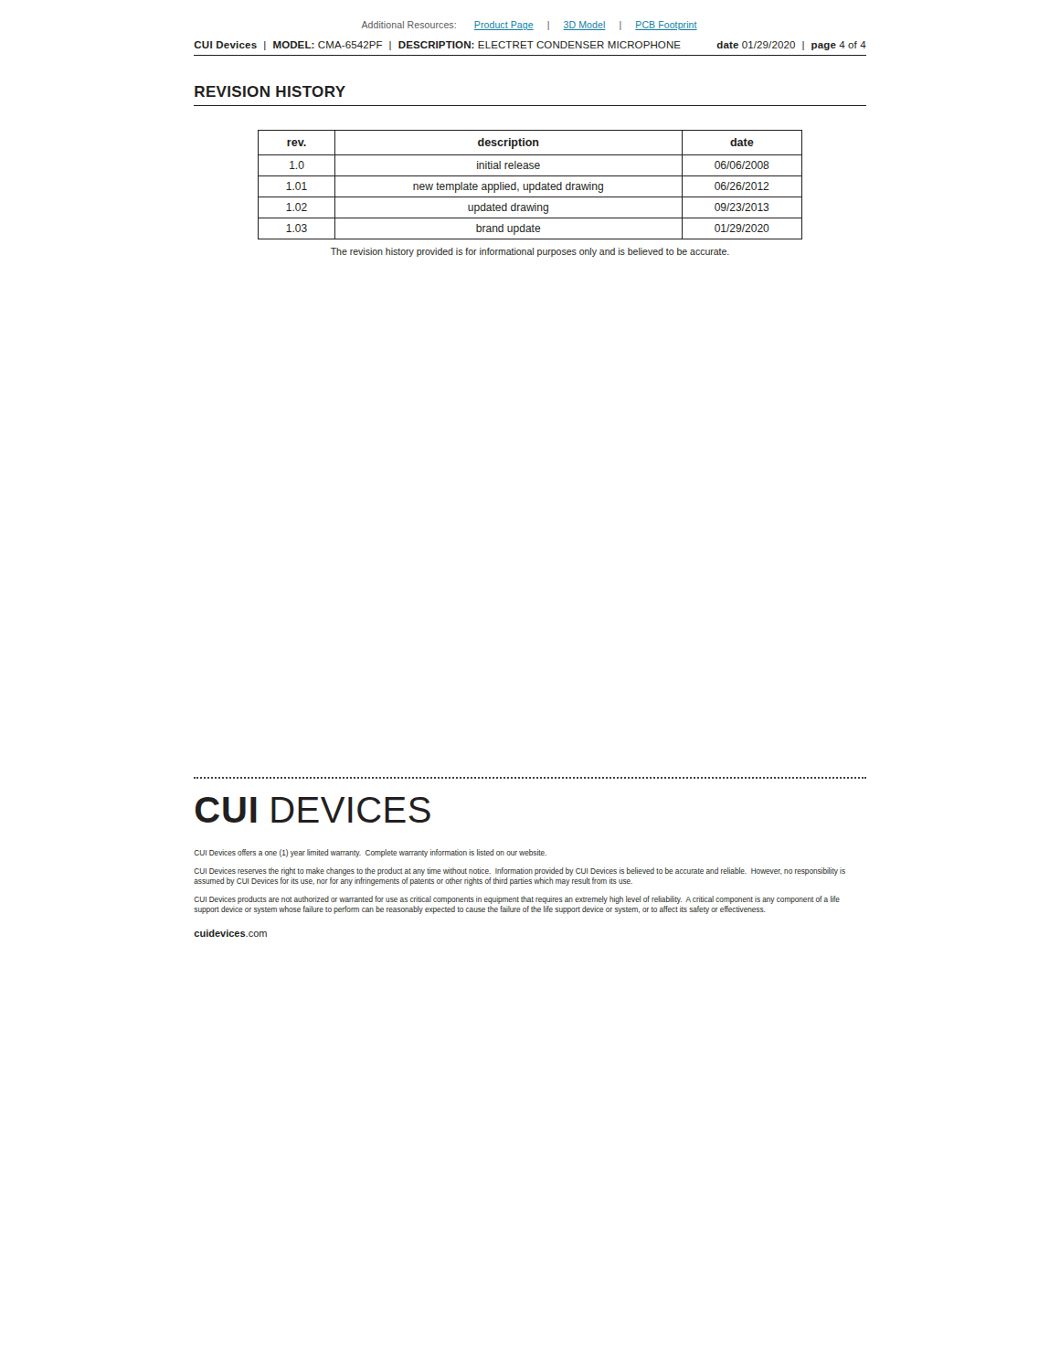Additional Resources: Product Page | 3D Model | PCB Footprint
CUI Devices|MODEL: CMA-6542PF|DESCRIPTION: ELECTRET CONDENSER MICROPHONE
date 01/29/2020|page 4 of 4
Revision History
| rev. | description | date |
| --- | --- | --- |
| 1.0 | initial release | 06/06/2008 |
| 1.01 | new template applied, updated drawing | 06/26/2012 |
| 1.02 | updated drawing | 09/23/2013 |
| 1.03 | brand update | 01/29/2020 |
The revision history provided is for informational purposes only and is believed to be accurate.
CUI DEVICES
CUI Devices offers a one (1) year limited warranty. Complete warranty information is listed on our website.
CUI Devices reserves the right to make changes to the product at any time without notice. Information provided by CUI Devices is believed to be accurate and reliable. However, no responsibility is assumed by CUI Devices for its use, nor for any infringements of patents or other rights of third parties which may result from its use.
CUI Devices products are not authorized or warranted for use as critical components in equipment that requires an extremely high level of reliability. A critical component is any component of a life support device or system whose failure to perform can be reasonably expected to cause the failure of the life support device or system, or to affect its safety or effectiveness.
cuidevices.com